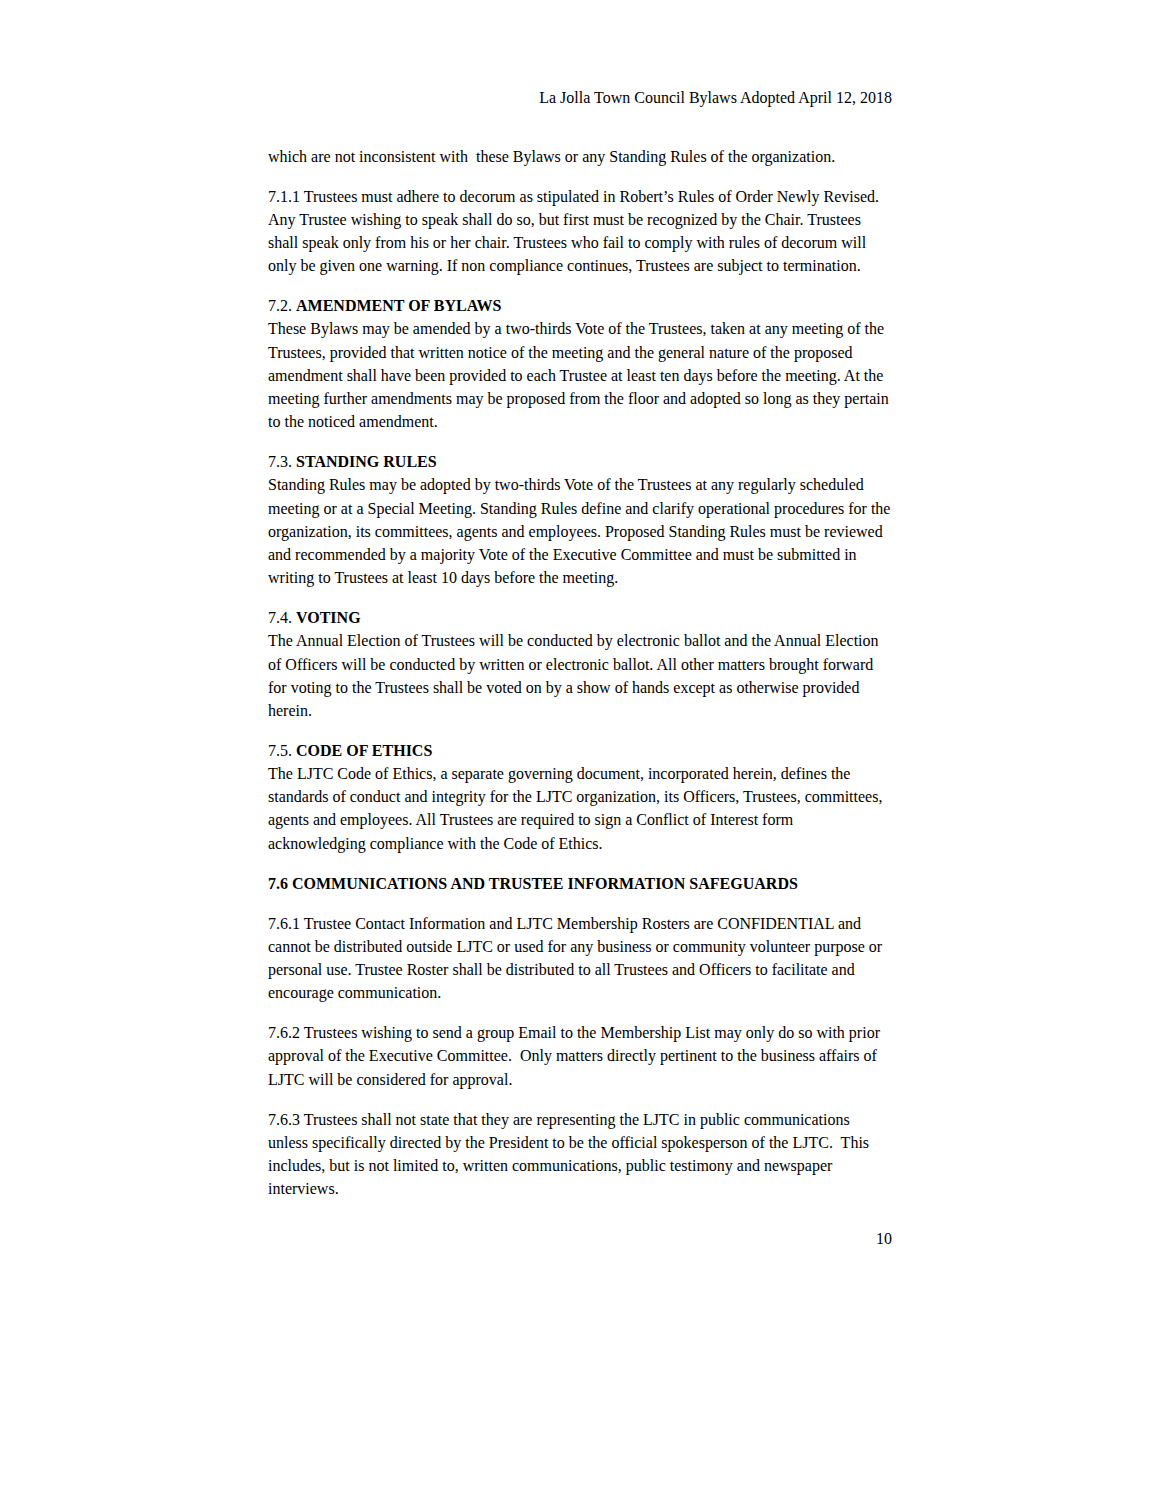La Jolla Town Council Bylaws Adopted April 12, 2018
which are not inconsistent with these Bylaws or any Standing Rules of the organization.
7.1.1 Trustees must adhere to decorum as stipulated in Robert’s Rules of Order Newly Revised. Any Trustee wishing to speak shall do so, but first must be recognized by the Chair. Trustees shall speak only from his or her chair. Trustees who fail to comply with rules of decorum will only be given one warning. If non compliance continues, Trustees are subject to termination.
7.2. AMENDMENT OF BYLAWS
These Bylaws may be amended by a two-thirds Vote of the Trustees, taken at any meeting of the Trustees, provided that written notice of the meeting and the general nature of the proposed amendment shall have been provided to each Trustee at least ten days before the meeting. At the meeting further amendments may be proposed from the floor and adopted so long as they pertain to the noticed amendment.
7.3. STANDING RULES
Standing Rules may be adopted by two-thirds Vote of the Trustees at any regularly scheduled meeting or at a Special Meeting. Standing Rules define and clarify operational procedures for the organization, its committees, agents and employees. Proposed Standing Rules must be reviewed and recommended by a majority Vote of the Executive Committee and must be submitted in writing to Trustees at least 10 days before the meeting.
7.4. VOTING
The Annual Election of Trustees will be conducted by electronic ballot and the Annual Election of Officers will be conducted by written or electronic ballot. All other matters brought forward for voting to the Trustees shall be voted on by a show of hands except as otherwise provided herein.
7.5. CODE OF ETHICS
The LJTC Code of Ethics, a separate governing document, incorporated herein, defines the standards of conduct and integrity for the LJTC organization, its Officers, Trustees, committees, agents and employees. All Trustees are required to sign a Conflict of Interest form acknowledging compliance with the Code of Ethics.
7.6 COMMUNICATIONS AND TRUSTEE INFORMATION SAFEGUARDS
7.6.1 Trustee Contact Information and LJTC Membership Rosters are CONFIDENTIAL and cannot be distributed outside LJTC or used for any business or community volunteer purpose or personal use. Trustee Roster shall be distributed to all Trustees and Officers to facilitate and encourage communication.
7.6.2 Trustees wishing to send a group Email to the Membership List may only do so with prior approval of the Executive Committee. Only matters directly pertinent to the business affairs of LJTC will be considered for approval.
7.6.3 Trustees shall not state that they are representing the LJTC in public communications unless specifically directed by the President to be the official spokesperson of the LJTC. This includes, but is not limited to, written communications, public testimony and newspaper interviews.
10